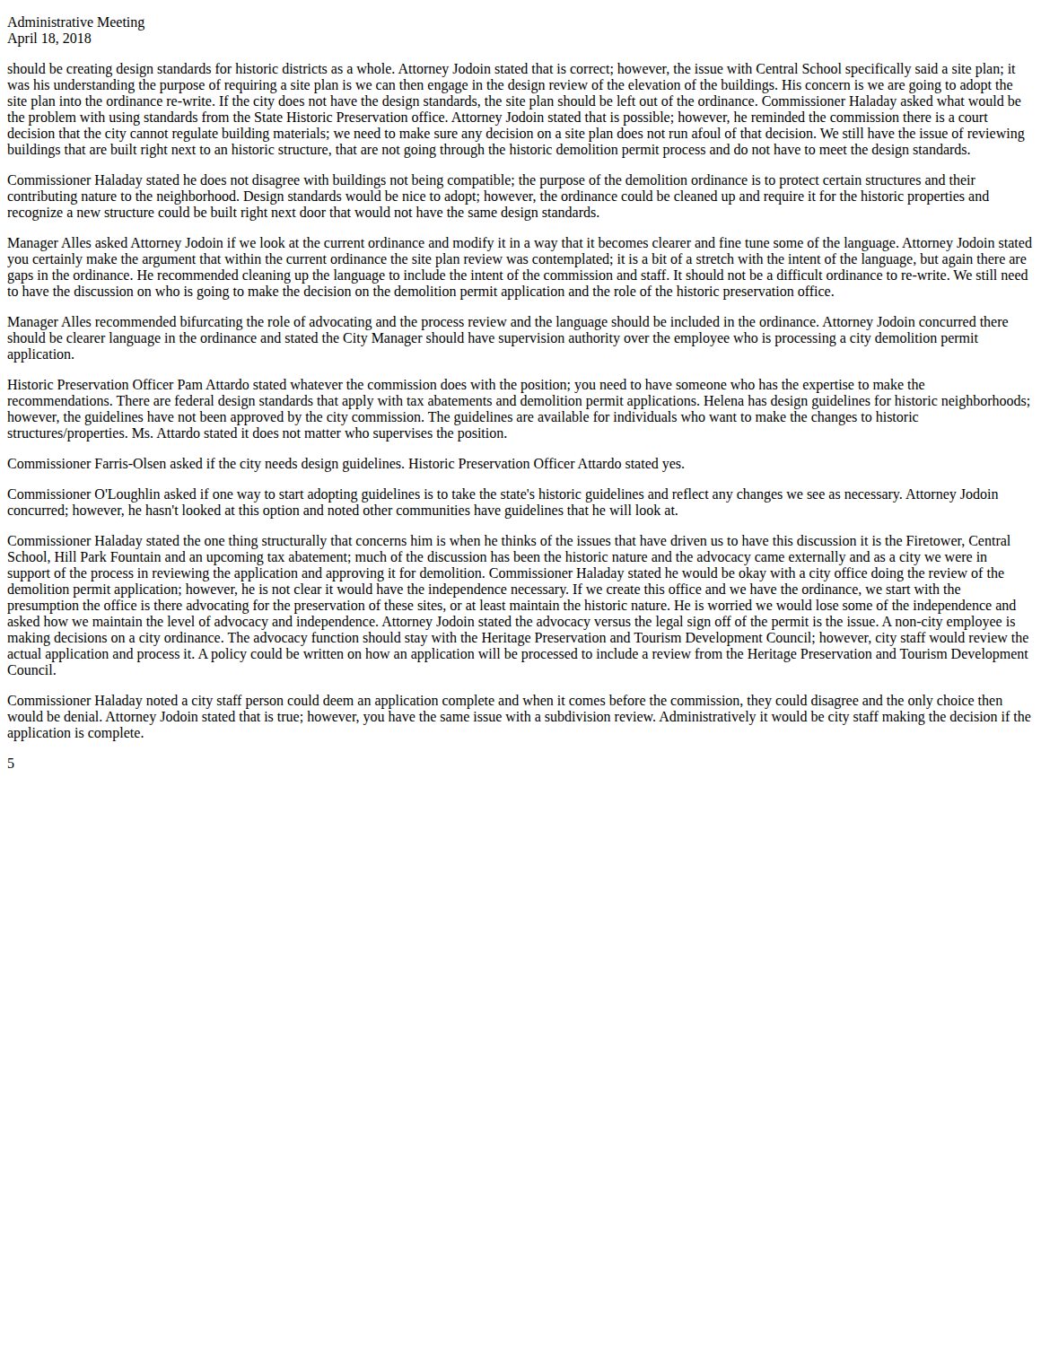Administrative Meeting
April 18, 2018
should be creating design standards for historic districts as a whole. Attorney Jodoin stated that is correct; however, the issue with Central School specifically said a site plan; it was his understanding the purpose of requiring a site plan is we can then engage in the design review of the elevation of the buildings. His concern is we are going to adopt the site plan into the ordinance re-write. If the city does not have the design standards, the site plan should be left out of the ordinance. Commissioner Haladay asked what would be the problem with using standards from the State Historic Preservation office. Attorney Jodoin stated that is possible; however, he reminded the commission there is a court decision that the city cannot regulate building materials; we need to make sure any decision on a site plan does not run afoul of that decision. We still have the issue of reviewing buildings that are built right next to an historic structure, that are not going through the historic demolition permit process and do not have to meet the design standards.
Commissioner Haladay stated he does not disagree with buildings not being compatible; the purpose of the demolition ordinance is to protect certain structures and their contributing nature to the neighborhood. Design standards would be nice to adopt; however, the ordinance could be cleaned up and require it for the historic properties and recognize a new structure could be built right next door that would not have the same design standards.
Manager Alles asked Attorney Jodoin if we look at the current ordinance and modify it in a way that it becomes clearer and fine tune some of the language. Attorney Jodoin stated you certainly make the argument that within the current ordinance the site plan review was contemplated; it is a bit of a stretch with the intent of the language, but again there are gaps in the ordinance. He recommended cleaning up the language to include the intent of the commission and staff. It should not be a difficult ordinance to re-write. We still need to have the discussion on who is going to make the decision on the demolition permit application and the role of the historic preservation office.
Manager Alles recommended bifurcating the role of advocating and the process review and the language should be included in the ordinance. Attorney Jodoin concurred there should be clearer language in the ordinance and stated the City Manager should have supervision authority over the employee who is processing a city demolition permit application.
Historic Preservation Officer Pam Attardo stated whatever the commission does with the position; you need to have someone who has the expertise to make the recommendations. There are federal design standards that apply with tax abatements and demolition permit applications. Helena has design guidelines for historic neighborhoods; however, the guidelines have not been approved by the city commission. The guidelines are available for individuals who want to make the changes to historic structures/properties. Ms. Attardo stated it does not matter who supervises the position.
Commissioner Farris-Olsen asked if the city needs design guidelines. Historic Preservation Officer Attardo stated yes.
Commissioner O'Loughlin asked if one way to start adopting guidelines is to take the state's historic guidelines and reflect any changes we see as necessary. Attorney Jodoin concurred; however, he hasn't looked at this option and noted other communities have guidelines that he will look at.
Commissioner Haladay stated the one thing structurally that concerns him is when he thinks of the issues that have driven us to have this discussion it is the Firetower, Central School, Hill Park Fountain and an upcoming tax abatement; much of the discussion has been the historic nature and the advocacy came externally and as a city we were in support of the process in reviewing the application and approving it for demolition. Commissioner Haladay stated he would be okay with a city office doing the review of the demolition permit application; however, he is not clear it would have the independence necessary. If we create this office and we have the ordinance, we start with the presumption the office is there advocating for the preservation of these sites, or at least maintain the historic nature. He is worried we would lose some of the independence and asked how we maintain the level of advocacy and independence. Attorney Jodoin stated the advocacy versus the legal sign off of the permit is the issue. A non-city employee is making decisions on a city ordinance. The advocacy function should stay with the Heritage Preservation and Tourism Development Council; however, city staff would review the actual application and process it. A policy could be written on how an application will be processed to include a review from the Heritage Preservation and Tourism Development Council.
Commissioner Haladay noted a city staff person could deem an application complete and when it comes before the commission, they could disagree and the only choice then would be denial. Attorney Jodoin stated that is true; however, you have the same issue with a subdivision review. Administratively it would be city staff making the decision if the application is complete.
5